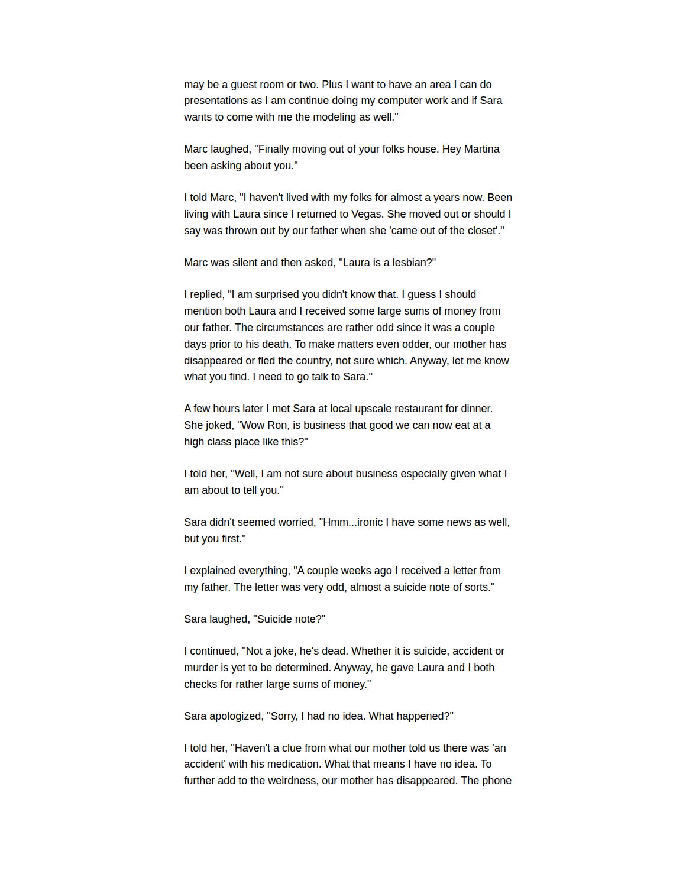may be a guest room or two. Plus I want to have an area I can do presentations as I am continue doing my computer work and if Sara wants to come with me the modeling as well."
Marc laughed, "Finally moving out of your folks house. Hey Martina been asking about you."
I told Marc, "I haven't lived with my folks for almost a years now. Been living with Laura since I returned to Vegas. She moved out or should I say was thrown out by our father when she 'came out of the closet'."
Marc was silent and then asked, "Laura is a lesbian?"
I replied, "I am surprised you didn't know that. I guess I should mention both Laura and I received some large sums of money from our father. The circumstances are rather odd since it was a couple days prior to his death. To make matters even odder, our mother has disappeared or fled the country, not sure which. Anyway, let me know what you find. I need to go talk to Sara."
A few hours later I met Sara at local upscale restaurant for dinner. She joked, "Wow Ron, is business that good we can now eat at a high class place like this?"
I told her, "Well, I am not sure about business especially given what I am about to tell you."
Sara didn't seemed worried, "Hmm...ironic I have some news as well, but you first."
I explained everything, "A couple weeks ago I received a letter from my father. The letter was very odd, almost a suicide note of sorts."
Sara laughed, "Suicide note?"
I continued, "Not a joke, he's dead. Whether it is suicide, accident or murder is yet to be determined. Anyway, he gave Laura and I both checks for rather large sums of money."
Sara apologized, "Sorry, I had no idea. What happened?"
I told her, "Haven't a clue from what our mother told us there was 'an accident' with his medication. What that means I have no idea. To further add to the weirdness, our mother has disappeared. The phone